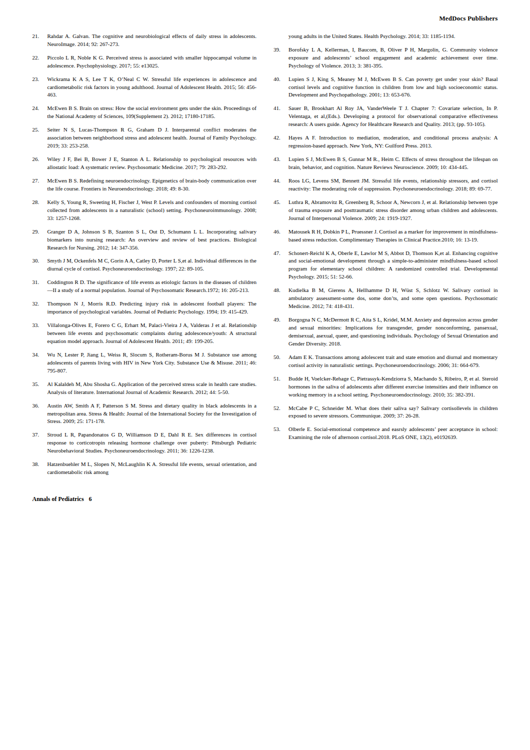MedDocs Publishers
21. Rahdar A. Galvan. The cognitive and neurobiological effects of daily stress in adolescents. NeuroImage. 2014; 92: 267-273.
22. Piccolo L R, Noble K G. Perceived stress is associated with smaller hippocampal volume in adolescence. Psychophysiology. 2017; 55: e13025.
23. Wickrama K A S, Lee T K, O’Neal C W. Stressful life experiences in adolescence and cardiometabolic risk factors in young adulthood. Journal of Adolescent Health. 2015; 56: 456-463.
24. McEwen B S. Brain on stress: How the social environment gets under the skin. Proceedings of the National Academy of Sciences, 109(Supplement 2). 2012; 17180-17185.
25. Seiter N S, Lucas-Thompson R G, Graham D J. Interparental conflict moderates the association between neighborhood stress and adolescent health. Journal of Family Psychology. 2019; 33: 253-258.
26. Wiley J F, Bei B, Bower J E, Stanton A L. Relationship to psychological resources with allostatic load: A systematic review. Psychosomatic Medicine. 2017; 79: 283-292.
27. McEwen B S. Redefining neuroendocrinology. Epigenetics of brain-body communication over the life course. Frontiers in Neuroendocrinology. 2018; 49: 8-30.
28. Kelly S, Young R, Sweeting H, Fischer J, West P. Levels and confounders of morning cortisol collected from adolescents in a naturalistic (school) setting. Psychoneuroimmunology. 2008; 33: 1257-1268.
29. Granger D A, Johnson S B, Szanton S L, Out D, Schumann L L. Incorporating salivary biomarkers into nursing research: An overview and review of best practices. Biological Research for Nursing. 2012; 14: 347-356.
30. Smyth J M, Ockenfels M C, Gorin A A, Catley D, Porter L S,et al. Individual differences in the diurnal cycle of cortisol. Psychoneuroendocrinology. 1997; 22: 89-105.
31. Coddington R D. The significance of life events as etiologic factors in the diseases of children—II a study of a normal population. Journal of Psychosomatic Research.1972; 16: 205-213.
32. Thompson N J, Morris R.D. Predicting injury risk in adolescent football players: The importance of psychological variables. Journal of Pediatric Psychology. 1994; 19: 415-429.
33. Villalonga-Olives E, Forero C G, Erhart M, Palaci-Vieira J A, Valderas J et al. Relationship between life events and psychosomatic complaints during adolescence/youth: A structural equation model approach. Journal of Adolescent Health. 2011; 49: 199-205.
34. Wu N, Lester P, Jiang L, Weiss R, Slocum S, Rotheram-Borus M J. Substance use among adolescents of parents living with HIV in New York City. Substance Use & Misuse. 2011; 46: 795-807.
35. Al Kalaldeh M, Abu Shosha G. Application of the perceived stress scale in health care studies. Analysis of literature. International Journal of Academic Research. 2012; 44: 5-50.
36. Austin AW, Smith A F, Patterson S M. Stress and dietary quality in black adolescents in a metropolitan area. Stress & Health: Journal of the International Society for the Investigation of Stress. 2009; 25: 171-178.
37. Stroud L R, Papandonatos G D, Williamson D E, Dahl R E. Sex differences in cortisol response to corticotropin releasing hormone challenge over puberty: Pittsburgh Pediatric Neurobehavioral Studies. Psychoneuroendocrinology. 2011; 36: 1226-1238.
38. Hatzenbuehler M L, Slopen N, McLaughlin K A. Stressful life events, sexual orientation, and cardiometabolic risk among
young adults in the United States. Health Psychology. 2014; 33: 1185-1194.
39. Borofsky L A, Kellerman, I, Baucom, B, Oliver P H, Margolin, G. Community violence exposure and adolescents’ school engagement and academic achievement over time. Psychology of Violence. 2013; 3: 381-395.
40. Lupien S J, King S, Meaney M J, McEwen B S. Can poverty get under your skin? Basal cortisol levels and cognitive function in children from low and high socioeconomic status. Development and Psychopathology. 2001; 13: 653-676.
41. Sauer B, Brookhart Al Roy JA, VanderWeele T J. Chapter 7: Covariate selection, In P. Velentaga, et al,(Eds.). Developing a protocol for observational comparative effectiveness research: A users guide. Agency for Healthcare Research and Quality. 2013; (pp. 93-105).
42. Hayes A F. Introduction to mediation, moderation, and conditional process analysis: A regression-based approach. New York, NY: Guilford Press. 2013.
43. Lupien S J, McEwen B S, Gunnar M R., Heim C. Effects of stress throughout the lifespan on brain, behavior, and cognition. Nature Reviews Neuroscience. 2009; 10: 434-445.
44. Roos LG, Levens SM, Bennett JM. Stressful life events, relationship stressors, and cortisol reactivity: The moderating role of suppression. Psychoneuroendocrinology. 2018; 89: 69-77.
45. Luthra R, Abramovitz R, Greenberg R, Schoor A, Newcorn J, et al. Relationship between type of trauma exposure and posttraumatic stress disorder among urban children and adolescents. Journal of Interpersonal Violence. 2009; 24: 1919-1927.
46. Matousek R H, Dobkin P L, Pruessner J. Cortisol as a marker for improvement in mindfulness-based stress reduction. Complimentary Therapies in Clinical Practice.2010; 16: 13-19.
47. Schonert-Reichl K A, Oberle E, Lawlor M S, Abbot D, Thomson K,et al. Enhancing cognitive and social-emotional development through a simple-to-administer mindfulness-based school program for elementary school children: A randomized controlled trial. Developmental Psychology. 2015; 51: 52-66.
48. Kudielka B M, Gierens A, Hellhamme D H, Wüst S, Schlotz W. Salivary cortisol in ambulatory assessment-some dos, some don’ts, and some open questions. Psychosomatic Medicine. 2012; 74: 418-431.
49. Borgogna N C, McDermott R C, Aita S L, Kridel, M.M. Anxiety and depression across gender and sexual minorities: Implications for transgender, gender nonconforming, pansexual, demisexual, asexual, queer, and questioning individuals. Psychology of Sexual Orientation and Gender Diversity. 2018.
50. Adam E K. Transactions among adolescent trait and state emotion and diurnal and momentary cortisol activity in naturalistic settings. Psychoneuroendocrinology. 2006; 31: 664-679.
51. Budde H, Voelcker-Rehage C, Pietrassyk-Kendziorra S, Machando S, Ribeiro, P, et al. Steroid hormones in the saliva of adolescents after different exercise intensities and their influence on working memory in a school setting. Psychoneuroendocrinology. 2010; 35: 382-391.
52. McCabe P C, Schneider M. What does their saliva say? Salivary cortisollevels in children exposed to severe stressors. Communique. 2009; 37: 26-28.
53. Olberle E. Social-emotional competence and easrsly adolescents’ peer acceptance in school: Examining the role of afternoon cortisol.2018. PLoS ONE, 13(2), e0192639.
Annals of Pediatrics 6